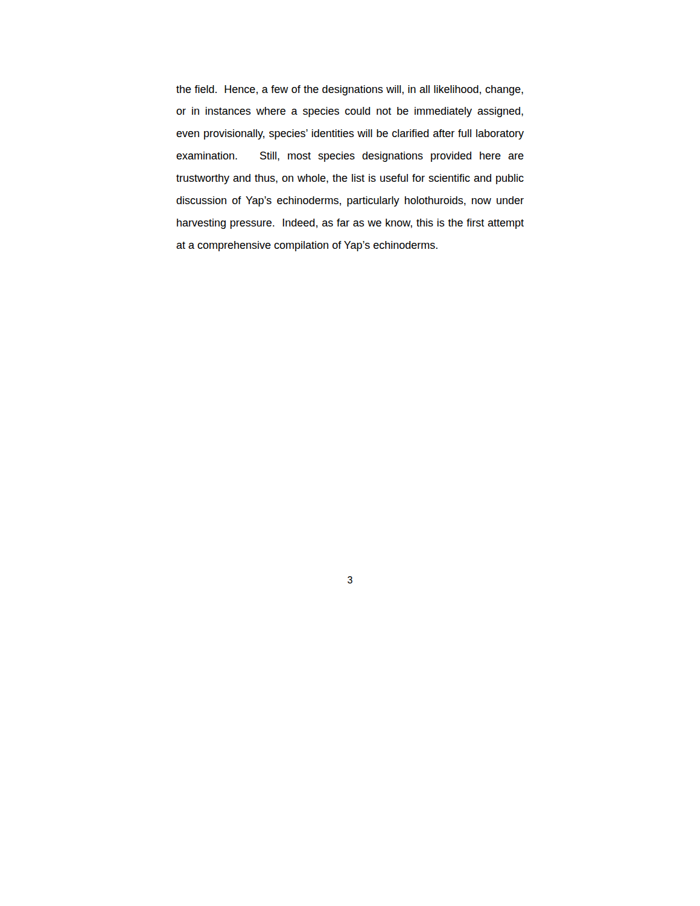the field. Hence, a few of the designations will, in all likelihood, change, or in instances where a species could not be immediately assigned, even provisionally, species’ identities will be clarified after full laboratory examination. Still, most species designations provided here are trustworthy and thus, on whole, the list is useful for scientific and public discussion of Yap’s echinoderms, particularly holothuroids, now under harvesting pressure. Indeed, as far as we know, this is the first attempt at a comprehensive compilation of Yap’s echinoderms.
3